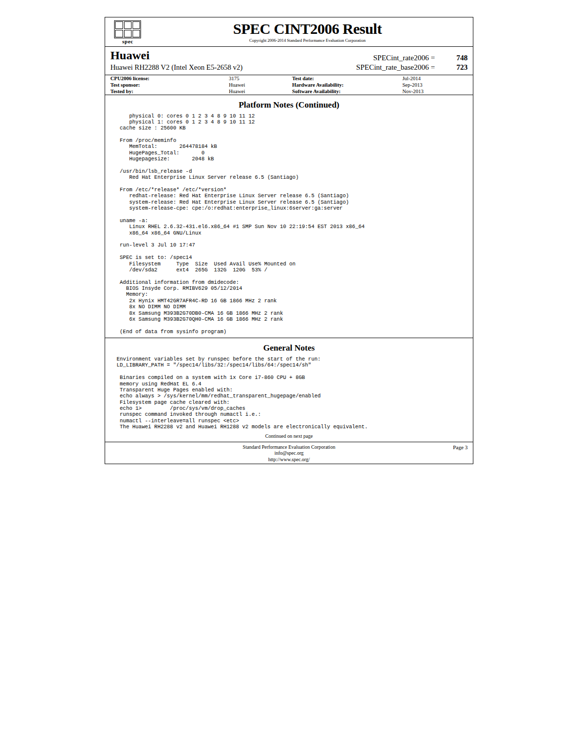spec
SPEC CINT2006 Result
Copyright 2006-2014 Standard Performance Evaluation Corporation
Huawei
SPECint_rate2006 = 748
Huawei RH2288 V2 (Intel Xeon E5-2658 v2)
SPECint_rate_base2006 = 723
| CPU2006 license: | 3175 | Test date: | Jul-2014 |
| Test sponsor: | Huawei | Hardware Availability: | Sep-2013 |
| Tested by: | Huawei | Software Availability: | Nov-2013 |
Platform Notes (Continued)
      physical 0: cores 0 1 2 3 4 8 9 10 11 12
      physical 1: cores 0 1 2 3 4 8 9 10 11 12
   cache size : 25600 KB

   From /proc/meminfo
      MemTotal:       264478184 kB
      HugePages_Total:       0
      Hugepagesize:       2048 kB

   /usr/bin/lsb_release -d
      Red Hat Enterprise Linux Server release 6.5 (Santiago)

   From /etc/*release* /etc/*version*
      redhat-release: Red Hat Enterprise Linux Server release 6.5 (Santiago)
      system-release: Red Hat Enterprise Linux Server release 6.5 (Santiago)
      system-release-cpe: cpe:/o:redhat:enterprise_linux:6server:ga:server

   uname -a:
      Linux RHEL 2.6.32-431.el6.x86_64 #1 SMP Sun Nov 10 22:19:54 EST 2013 x86_64
      x86_64 x86_64 GNU/Linux

   run-level 3 Jul 10 17:47

   SPEC is set to: /spec14
      Filesystem     Type  Size  Used Avail Use% Mounted on
      /dev/sda2      ext4  265G  132G  120G  53% /

   Additional information from dmidecode:
     BIOS Insyde Corp. RMIBV629 05/12/2014
     Memory:
      2x Hynix HMT42GR7AFR4C-RD 16 GB 1866 MHz 2 rank
      8x NO DIMM NO DIMM
      8x Samsung M393B2G70DB0-CMA 16 GB 1866 MHz 2 rank
      6x Samsung M393B2G70QH0-CMA 16 GB 1866 MHz 2 rank

   (End of data from sysinfo program)
General Notes
  Environment variables set by runspec before the start of the run:
  LD_LIBRARY_PATH = "/spec14/libs/32:/spec14/libs/64:/spec14/sh"

   Binaries compiled on a system with 1x Core i7-860 CPU + 8GB
   memory using RedHat EL 6.4
   Transparent Huge Pages enabled with:
   echo always > /sys/kernel/mm/redhat_transparent_hugepage/enabled
   Filesystem page cache cleared with:
   echo 1>         /proc/sys/vm/drop_caches
   runspec command invoked through numactl i.e.:
   numactl --interleave=all runspec <etc>
   The Huawei RH2288 v2 and Huawei RH1288 v2 models are electronically equivalent.
Continued on next page
Standard Performance Evaluation Corporation
info@spec.org
http://www.spec.org/
Page 3